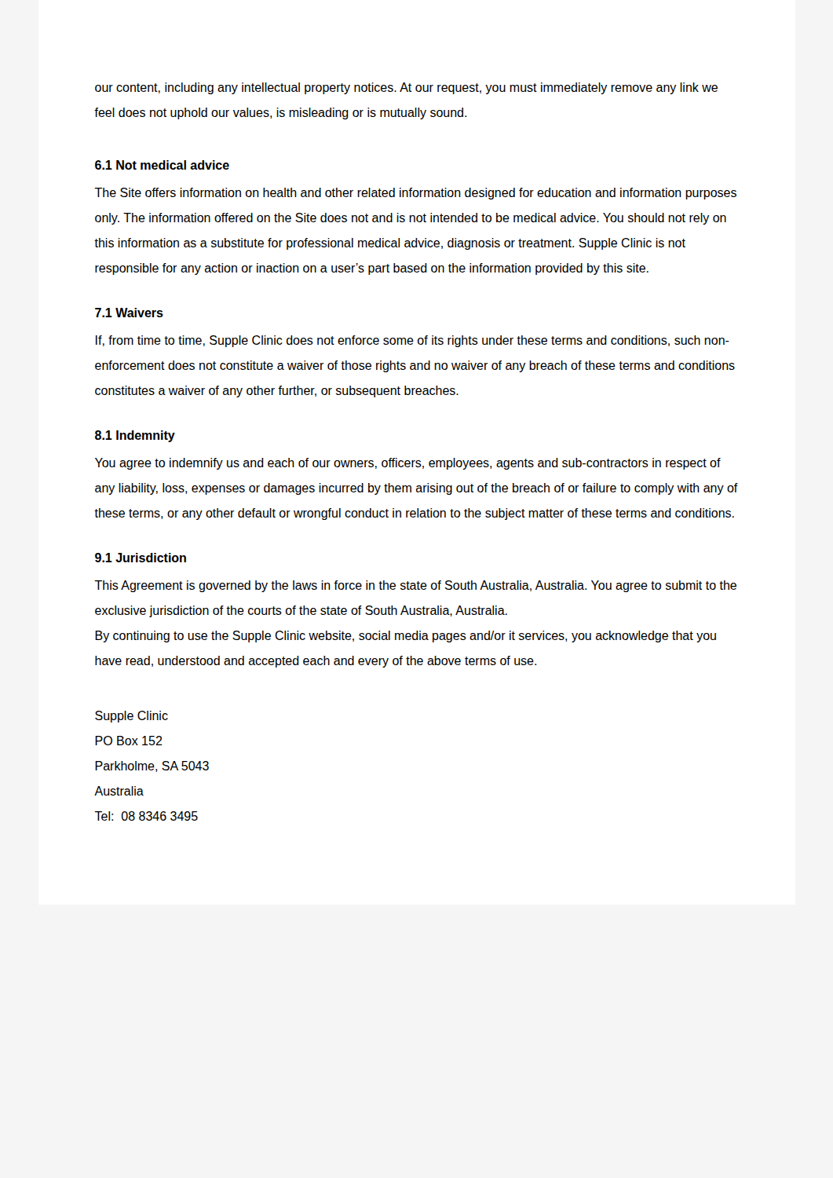our content, including any intellectual property notices. At our request, you must immediately remove any link we feel does not uphold our values, is misleading or is mutually sound.
6.1 Not medical advice
The Site offers information on health and other related information designed for education and information purposes only. The information offered on the Site does not and is not intended to be medical advice. You should not rely on this information as a substitute for professional medical advice, diagnosis or treatment. Supple Clinic is not responsible for any action or inaction on a user’s part based on the information provided by this site.
7.1 Waivers
If, from time to time, Supple Clinic does not enforce some of its rights under these terms and conditions, such non-enforcement does not constitute a waiver of those rights and no waiver of any breach of these terms and conditions constitutes a waiver of any other further, or subsequent breaches.
8.1 Indemnity
You agree to indemnify us and each of our owners, officers, employees, agents and sub-contractors in respect of any liability, loss, expenses or damages incurred by them arising out of the breach of or failure to comply with any of these terms, or any other default or wrongful conduct in relation to the subject matter of these terms and conditions.
9.1 Jurisdiction
This Agreement is governed by the laws in force in the state of South Australia, Australia. You agree to submit to the exclusive jurisdiction of the courts of the state of South Australia, Australia.
By continuing to use the Supple Clinic website, social media pages and/or it services, you acknowledge that you have read, understood and accepted each and every of the above terms of use.
Supple Clinic PO Box 152 Parkholme, SA 5043 Australia Tel: 08 8346 3495